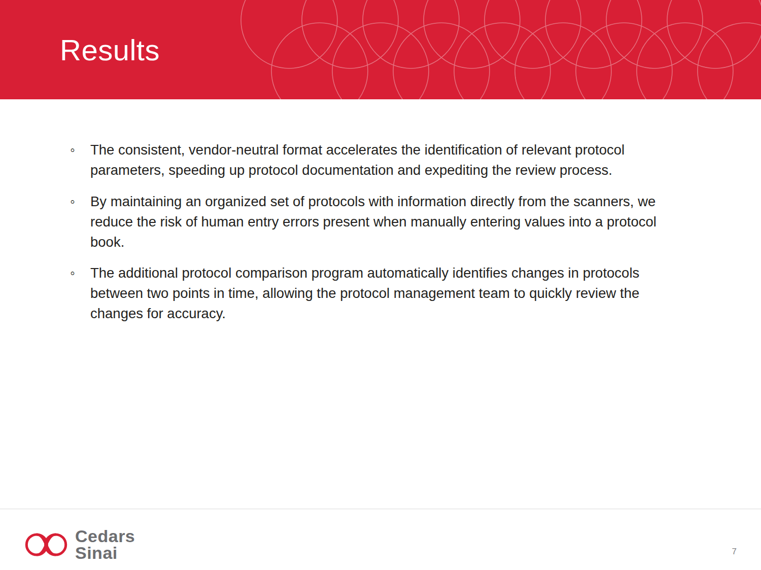Results
The consistent, vendor-neutral format accelerates the identification of relevant protocol parameters, speeding up protocol documentation and expediting the review process.
By maintaining an organized set of protocols with information directly from the scanners, we reduce the risk of human entry errors present when manually entering values into a protocol book.
The additional protocol comparison program automatically identifies changes in protocols between two points in time, allowing the protocol management team to quickly review the changes for accuracy.
Cedars
Sinai
7